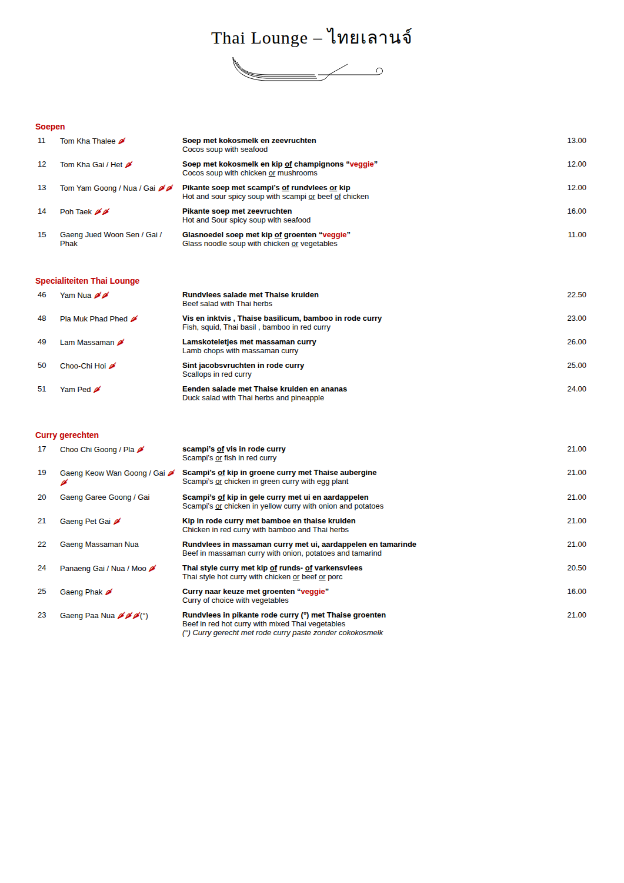Thai Lounge – ไทยเลานจ์
Soepen
| 11 | Tom Kha Thalee 🌶 | Soep met kokosmelk en zeevruchten Cocos soup with seafood | 13.00 |
| 12 | Tom Kha Gai / Het 🌶 | Soep met kokosmelk en kip of champignons “ veggie ” Cocos soup with chicken or mushrooms | 12.00 |
| 13 | Tom Yam Goong / Nua / Gai 🌶🌶 | Pikante soep met scampi’s of rundvlees or kip Hot and sour spicy soup with scampi or beef of chicken | 12.00 |
| 14 | Poh Taek 🌶🌶 | Pikante soep met zeevruchten Hot and Sour spicy soup with seafood | 16.00 |
| 15 | Gaeng Jued Woon Sen / Gai / Phak | Glasnoedel soep met kip of groenten “ veggie ” Glass noodle soup with chicken or vegetables | 11.00 |
Specialiteiten Thai Lounge
| 46 | Yam Nua 🌶🌶 | Rundvlees salade met Thaise kruiden Beef salad with Thai herbs | 22.50 |
| 48 | Pla Muk Phad Phed 🌶 | Vis en inktvis , Thaise basilicum, bamboo in rode curry Fish, squid, Thai basil , bamboo in red curry | 23.00 |
| 49 | Lam Massaman 🌶 | Lamskoteletjes met massaman curry Lamb chops with massaman curry | 26.00 |
| 50 | Choo-Chi Hoi 🌶 | Sint jacobsvruchten in rode curry Scallops in red curry | 25.00 |
| 51 | Yam Ped 🌶 | Eenden salade met Thaise kruiden en ananas Duck salad with Thai herbs and pineapple | 24.00 |
Curry gerechten
| 17 | Choo Chi Goong / Pla 🌶 | scampi’s of vis in rode curry Scampi’s or fish in red curry | 21.00 |
| 19 | Gaeng Keow Wan Goong / Gai 🌶🌶 | Scampi’s of kip in groene curry met Thaise aubergine Scampi’s or chicken in green curry with egg plant | 21.00 |
| 20 | Gaeng Garee Goong / Gai | Scampi’s of kip in gele curry met ui en aardappelen Scampi’s or chicken in yellow curry with onion and potatoes | 21.00 |
| 21 | Gaeng Pet Gai 🌶 | Kip in rode curry met bamboe en thaise kruiden Chicken in red curry with bamboo and Thai herbs | 21.00 |
| 22 | Gaeng Massaman Nua | Rundvlees in massaman curry met ui, aardappelen en tamarinde Beef in massaman curry with onion, potatoes and tamarind | 21.00 |
| 24 | Panaeng Gai / Nua / Moo 🌶 | Thai style curry met kip of runds- of varkensvlees Thai style hot curry with chicken or beef or porc | 20.50 |
| 25 | Gaeng Phak 🌶 | Curry naar keuze met groenten “ veggie ” Curry of choice with vegetables | 16.00 |
| 23 | Gaeng Paa Nua 🌶🌶🌶 (°) | Rundvlees in pikante rode curry (°) met Thaise groenten Beef in red hot curry with mixed Thai vegetables (°) Curry gerecht met rode curry paste zonder cokokosmelk | 21.00 |